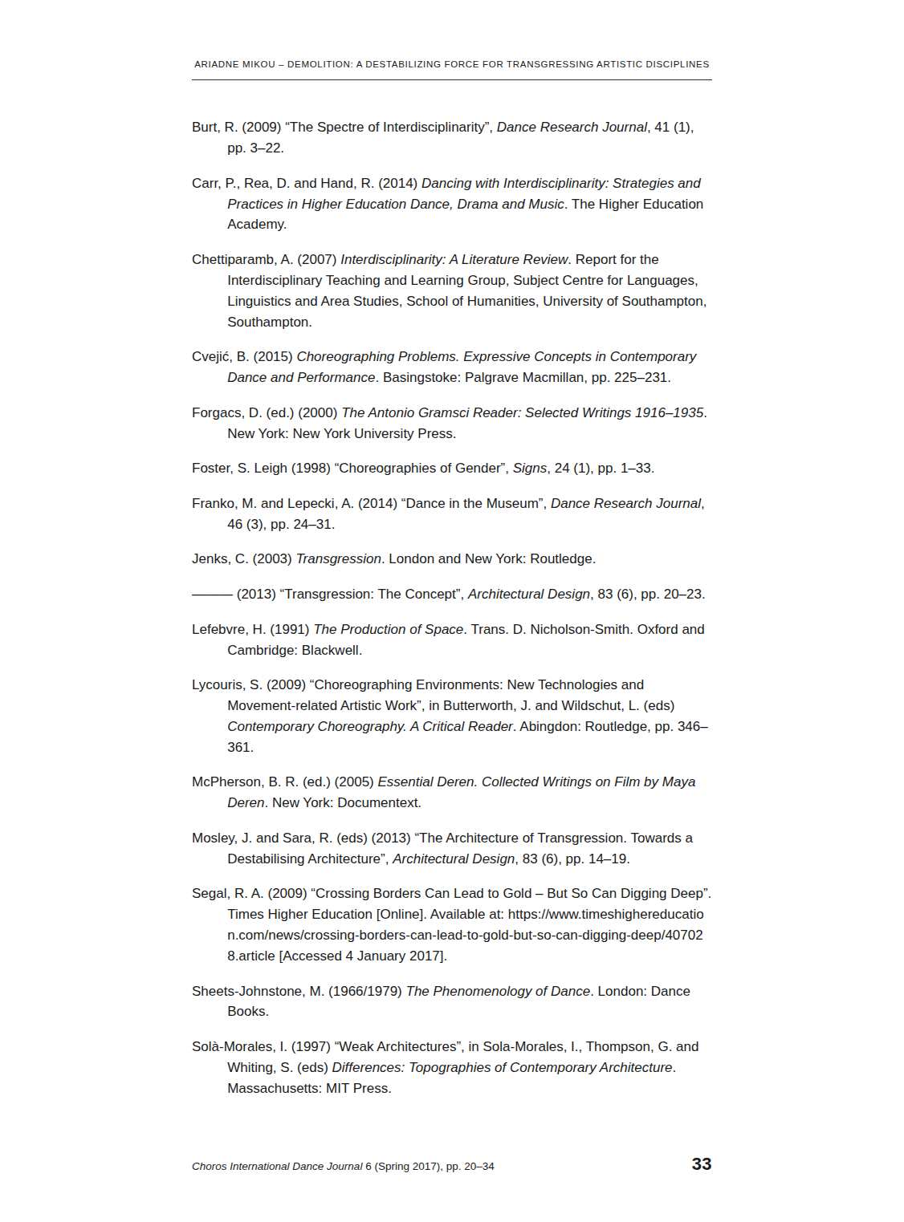Ariadne Mikou – Demolition: A Destabilizing Force for Transgressing Artistic Disciplines
Burt, R. (2009) “The Spectre of Interdisciplinarity”, Dance Research Journal, 41 (1), pp. 3–22.
Carr, P., Rea, D. and Hand, R. (2014) Dancing with Interdisciplinarity: Strategies and Practices in Higher Education Dance, Drama and Music. The Higher Education Academy.
Chettiparamb, A. (2007) Interdisciplinarity: A Literature Review. Report for the Interdisciplinary Teaching and Learning Group, Subject Centre for Languages, Linguistics and Area Studies, School of Humanities, University of Southampton, Southampton.
Cvejić, B. (2015) Choreographing Problems. Expressive Concepts in Contemporary Dance and Performance. Basingstoke: Palgrave Macmillan, pp. 225–231.
Forgacs, D. (ed.) (2000) The Antonio Gramsci Reader: Selected Writings 1916–1935. New York: New York University Press.
Foster, S. Leigh (1998) “Choreographies of Gender”, Signs, 24 (1), pp. 1–33.
Franko, M. and Lepecki, A. (2014) “Dance in the Museum”, Dance Research Journal, 46 (3), pp. 24–31.
Jenks, C. (2003) Transgression. London and New York: Routledge.
——— (2013) “Transgression: The Concept”, Architectural Design, 83 (6), pp. 20–23.
Lefebvre, H. (1991) The Production of Space. Trans. D. Nicholson-Smith. Oxford and Cambridge: Blackwell.
Lycouris, S. (2009) “Choreographing Environments: New Technologies and Movement-related Artistic Work”, in Butterworth, J. and Wildschut, L. (eds) Contemporary Choreography. A Critical Reader. Abingdon: Routledge, pp. 346–361.
McPherson, B. R. (ed.) (2005) Essential Deren. Collected Writings on Film by Maya Deren. New York: Documentext.
Mosley, J. and Sara, R. (eds) (2013) “The Architecture of Transgression. Towards a Destabilising Architecture”, Architectural Design, 83 (6), pp. 14–19.
Segal, R. A. (2009) “Crossing Borders Can Lead to Gold – But So Can Digging Deep”. Times Higher Education [Online]. Available at: https://www.timeshighereducation.com/news/crossing-borders-can-lead-to-gold-but-so-can-digging-deep/407028.article [Accessed 4 January 2017].
Sheets-Johnstone, M. (1966/1979) The Phenomenology of Dance. London: Dance Books.
Solà-Morales, I. (1997) “Weak Architectures”, in Sola-Morales, I., Thompson, G. and Whiting, S. (eds) Differences: Topographies of Contemporary Architecture. Massachusetts: MIT Press.
Choros International Dance Journal 6 (Spring 2017), pp. 20–34
33